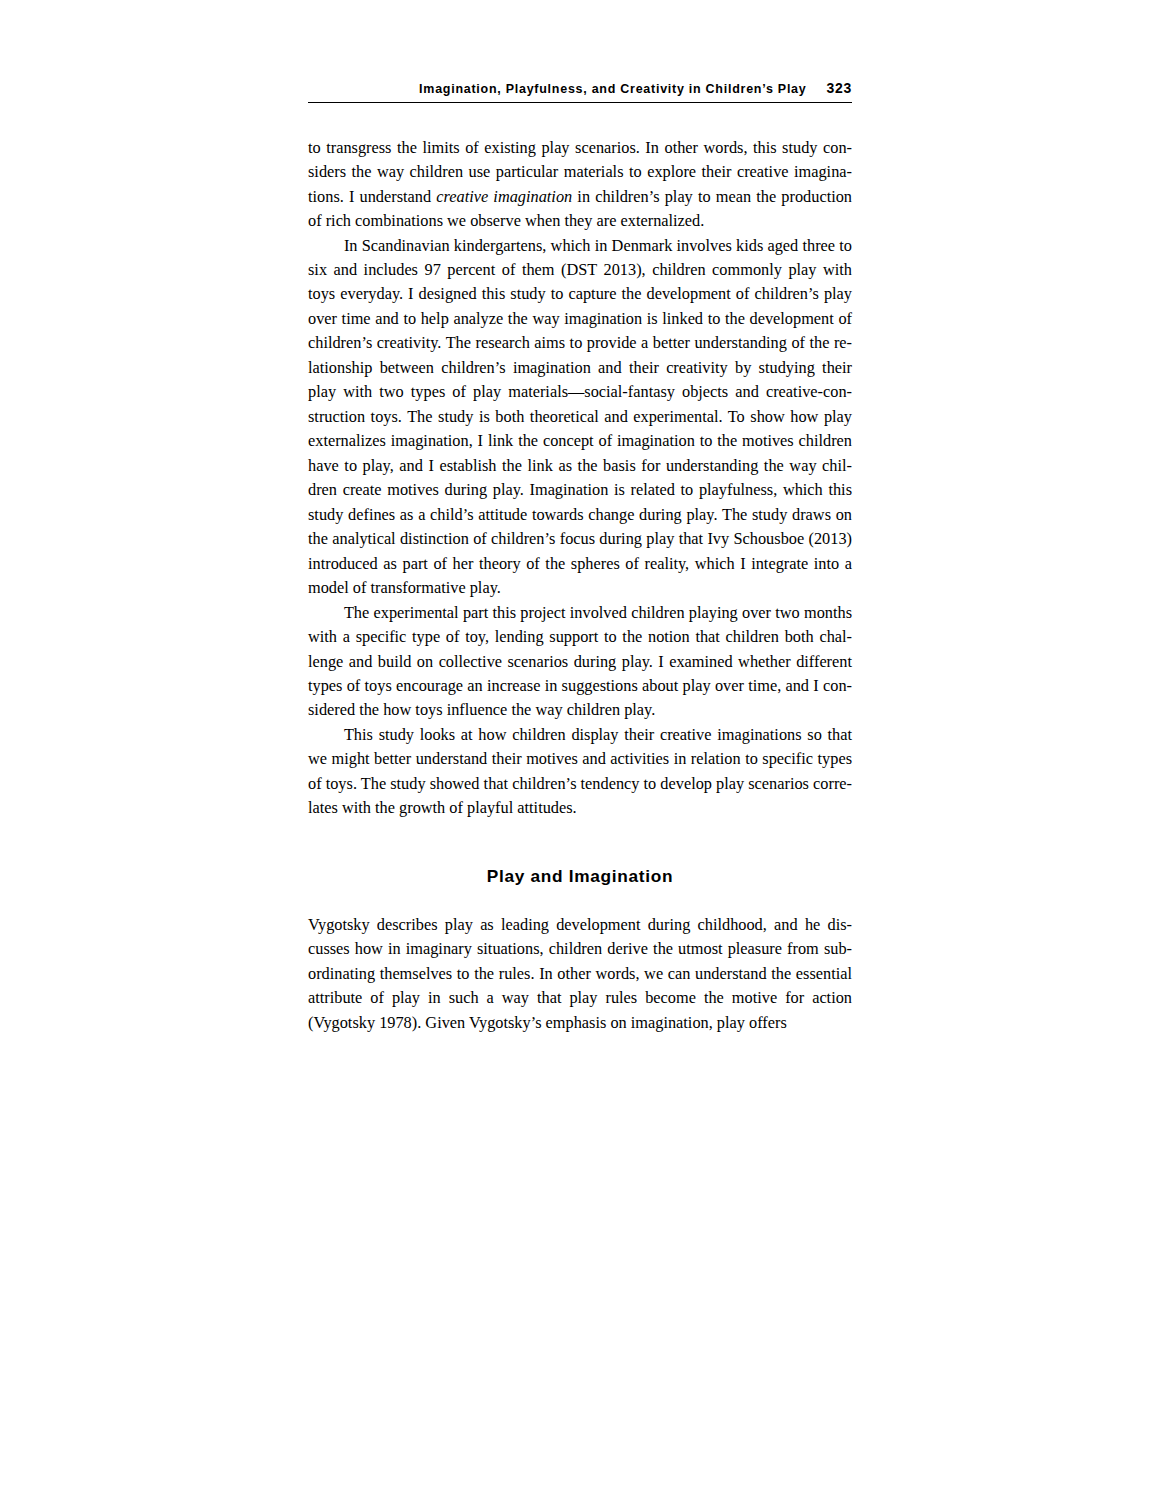Imagination, Playfulness, and Creativity in Children’s Play 323
to transgress the limits of existing play scenarios. In other words, this study considers the way children use particular materials to explore their creative imaginations. I understand creative imagination in children’s play to mean the production of rich combinations we observe when they are externalized.
In Scandinavian kindergartens, which in Denmark involves kids aged three to six and includes 97 percent of them (DST 2013), children commonly play with toys everyday. I designed this study to capture the development of children’s play over time and to help analyze the way imagination is linked to the development of children’s creativity. The research aims to provide a better understanding of the relationship between children’s imagination and their creativity by studying their play with two types of play materials—social-fantasy objects and creative-construction toys. The study is both theoretical and experimental. To show how play externalizes imagination, I link the concept of imagination to the motives children have to play, and I establish the link as the basis for understanding the way children create motives during play. Imagination is related to playfulness, which this study defines as a child’s attitude towards change during play. The study draws on the analytical distinction of children’s focus during play that Ivy Schousboe (2013) introduced as part of her theory of the spheres of reality, which I integrate into a model of transformative play.
The experimental part this project involved children playing over two months with a specific type of toy, lending support to the notion that children both challenge and build on collective scenarios during play. I examined whether different types of toys encourage an increase in suggestions about play over time, and I considered the how toys influence the way children play.
This study looks at how children display their creative imaginations so that we might better understand their motives and activities in relation to specific types of toys. The study showed that children’s tendency to develop play scenarios correlates with the growth of playful attitudes.
Play and Imagination
Vygotsky describes play as leading development during childhood, and he discusses how in imaginary situations, children derive the utmost pleasure from subordinating themselves to the rules. In other words, we can understand the essential attribute of play in such a way that play rules become the motive for action (Vygotsky 1978). Given Vygotsky’s emphasis on imagination, play offers